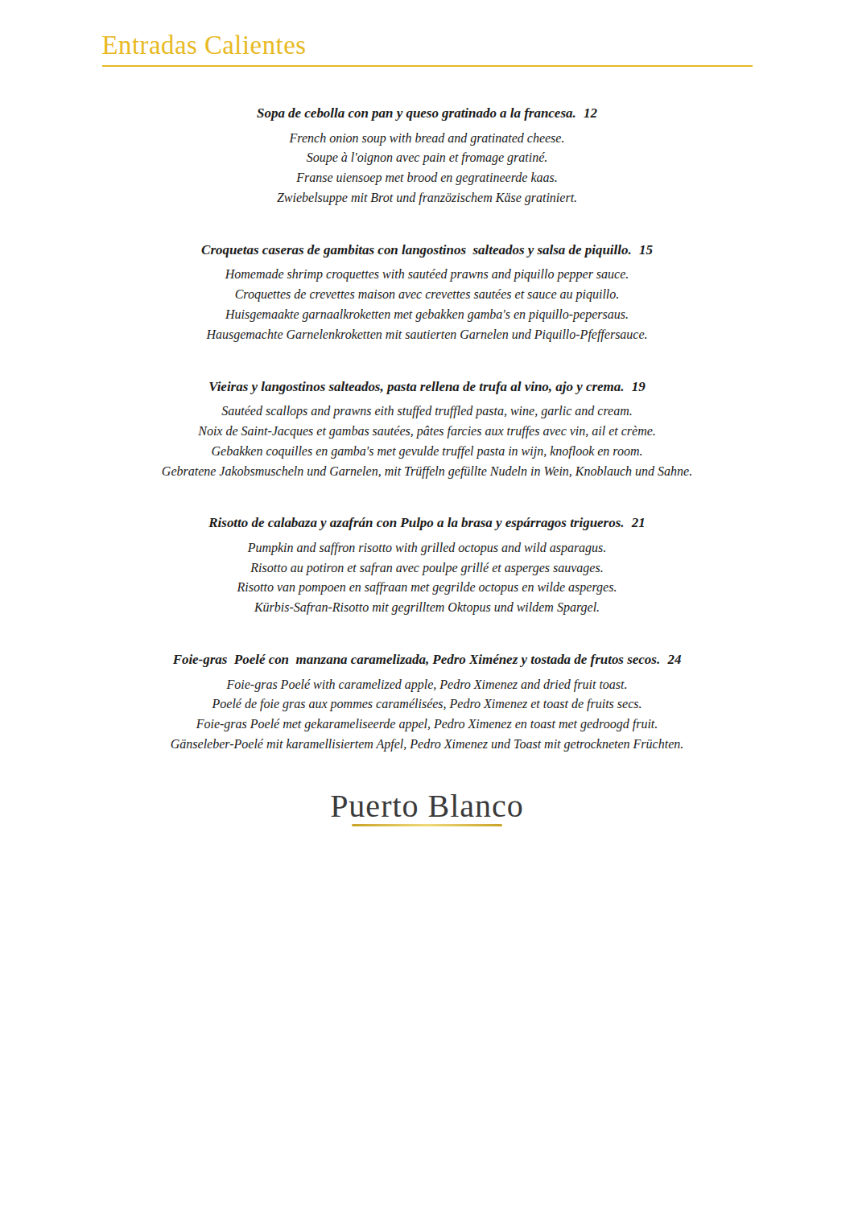Entradas Calientes
Sopa de cebolla con pan y queso gratinado a la francesa.12
French onion soup with bread and gratinated cheese.
Soupe à l'oignon avec pain et fromage gratiné.
Franse uiensoep met brood en gegratineerde kaas.
Zwiebelsuppe mit Brot und franzözischem Käse gratiniert.
Croquetas caseras de gambitas con langostinos salteados y salsa de piquillo.15
Homemade shrimp croquettes with sautéed prawns and piquillo pepper sauce.
Croquettes de crevettes maison avec crevettes sautées et sauce au piquillo.
Huisgemaakte garnaalkroketten met gebakken gamba's en piquillo-pepersaus.
Hausgemachte Garnelenkroketten mit sautierten Garnelen und Piquillo-Pfeffersauce.
Vieiras y langostinos salteados, pasta rellena de trufa al vino, ajo y crema.19
Sautéed scallops and prawns eith stuffed truffled pasta, wine, garlic and cream.
Noix de Saint-Jacques et gambas sautées, pâtes farcies aux truffes avec vin, ail et crème.
Gebakken coquilles en gamba's met gevulde truffel pasta in wijn, knoflook en room.
Gebratene Jakobsmuscheln und Garnelen, mit Trüffeln gefüllte Nudeln in Wein, Knoblauch und Sahne.
Risotto de calabaza y azafrán con Pulpo a la brasa y espárragos trigueros.21
Pumpkin and saffron risotto with grilled octopus and wild asparagus.
Risotto au potiron et safran avec poulpe grillé et asperges sauvages.
Risotto van pompoen en saffraan met gegrilde octopus en wilde asperges.
Kürbis-Safran-Risotto mit gegrilltem Oktopus und wildem Spargel.
Foie-gras Poelé con manzana caramelizada, Pedro Ximénez y tostada de frutos secos.24
Foie-gras Poelé with caramelized apple, Pedro Ximenez and dried fruit toast.
Poelé de foie gras aux pommes caramélisées, Pedro Ximenez et toast de fruits secs.
Foie-gras Poelé met gekarameliseerde appel, Pedro Ximenez en toast met gedroogd fruit.
Gänseleber-Poelé mit karamellisiertem Apfel, Pedro Ximenez und Toast mit getrockneten Früchten.
Puerto Blanco